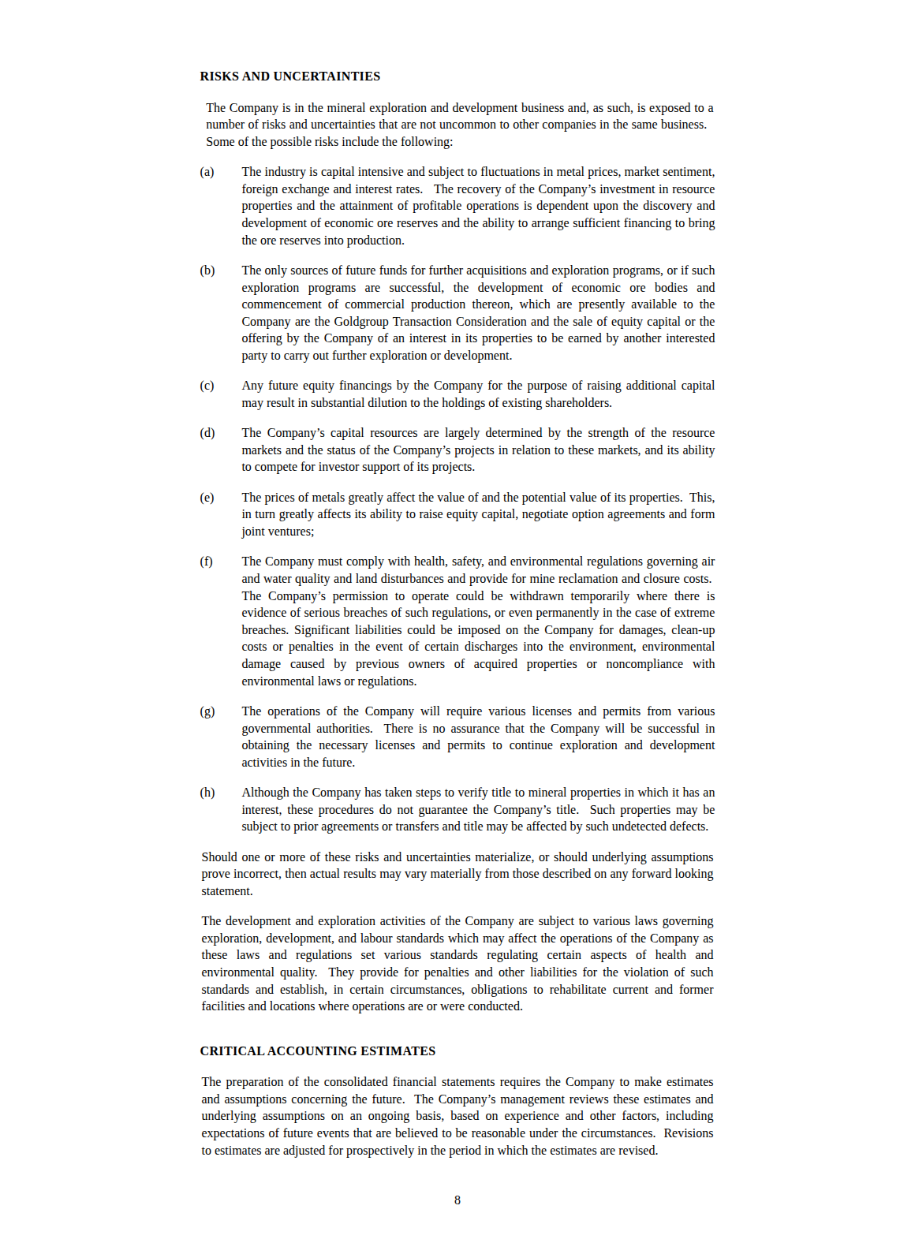RISKS AND UNCERTAINTIES
The Company is in the mineral exploration and development business and, as such, is exposed to a number of risks and uncertainties that are not uncommon to other companies in the same business. Some of the possible risks include the following:
(a) The industry is capital intensive and subject to fluctuations in metal prices, market sentiment, foreign exchange and interest rates. The recovery of the Company’s investment in resource properties and the attainment of profitable operations is dependent upon the discovery and development of economic ore reserves and the ability to arrange sufficient financing to bring the ore reserves into production.
(b) The only sources of future funds for further acquisitions and exploration programs, or if such exploration programs are successful, the development of economic ore bodies and commencement of commercial production thereon, which are presently available to the Company are the Goldgroup Transaction Consideration and the sale of equity capital or the offering by the Company of an interest in its properties to be earned by another interested party to carry out further exploration or development.
(c) Any future equity financings by the Company for the purpose of raising additional capital may result in substantial dilution to the holdings of existing shareholders.
(d) The Company’s capital resources are largely determined by the strength of the resource markets and the status of the Company’s projects in relation to these markets, and its ability to compete for investor support of its projects.
(e) The prices of metals greatly affect the value of and the potential value of its properties. This, in turn greatly affects its ability to raise equity capital, negotiate option agreements and form joint ventures;
(f) The Company must comply with health, safety, and environmental regulations governing air and water quality and land disturbances and provide for mine reclamation and closure costs. The Company’s permission to operate could be withdrawn temporarily where there is evidence of serious breaches of such regulations, or even permanently in the case of extreme breaches. Significant liabilities could be imposed on the Company for damages, clean-up costs or penalties in the event of certain discharges into the environment, environmental damage caused by previous owners of acquired properties or noncompliance with environmental laws or regulations.
(g) The operations of the Company will require various licenses and permits from various governmental authorities. There is no assurance that the Company will be successful in obtaining the necessary licenses and permits to continue exploration and development activities in the future.
(h) Although the Company has taken steps to verify title to mineral properties in which it has an interest, these procedures do not guarantee the Company’s title. Such properties may be subject to prior agreements or transfers and title may be affected by such undetected defects.
Should one or more of these risks and uncertainties materialize, or should underlying assumptions prove incorrect, then actual results may vary materially from those described on any forward looking statement.
The development and exploration activities of the Company are subject to various laws governing exploration, development, and labour standards which may affect the operations of the Company as these laws and regulations set various standards regulating certain aspects of health and environmental quality. They provide for penalties and other liabilities for the violation of such standards and establish, in certain circumstances, obligations to rehabilitate current and former facilities and locations where operations are or were conducted.
CRITICAL ACCOUNTING ESTIMATES
The preparation of the consolidated financial statements requires the Company to make estimates and assumptions concerning the future. The Company’s management reviews these estimates and underlying assumptions on an ongoing basis, based on experience and other factors, including expectations of future events that are believed to be reasonable under the circumstances. Revisions to estimates are adjusted for prospectively in the period in which the estimates are revised.
8